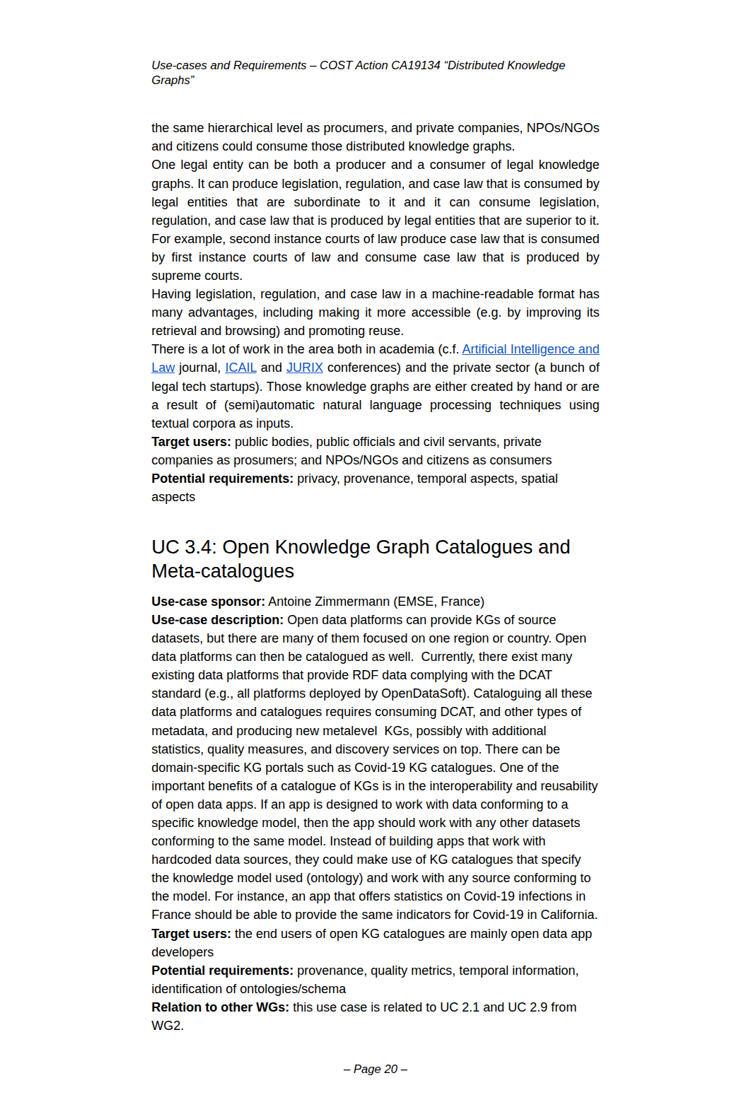Use-cases and Requirements – COST Action CA19134 “Distributed Knowledge Graphs”
the same hierarchical level as procumers, and private companies, NPOs/NGOs and citizens could consume those distributed knowledge graphs.
One legal entity can be both a producer and a consumer of legal knowledge graphs. It can produce legislation, regulation, and case law that is consumed by legal entities that are subordinate to it and it can consume legislation, regulation, and case law that is produced by legal entities that are superior to it. For example, second instance courts of law produce case law that is consumed by first instance courts of law and consume case law that is produced by supreme courts.
Having legislation, regulation, and case law in a machine-readable format has many advantages, including making it more accessible (e.g. by improving its retrieval and browsing) and promoting reuse.
There is a lot of work in the area both in academia (c.f. Artificial Intelligence and Law journal, ICAIL and JURIX conferences) and the private sector (a bunch of legal tech startups). Those knowledge graphs are either created by hand or are a result of (semi)automatic natural language processing techniques using textual corpora as inputs.
Target users: public bodies, public officials and civil servants, private companies as prosumers; and NPOs/NGOs and citizens as consumers
Potential requirements: privacy, provenance, temporal aspects, spatial aspects
UC 3.4: Open Knowledge Graph Catalogues and Meta-catalogues
Use-case sponsor: Antoine Zimmermann (EMSE, France)
Use-case description: Open data platforms can provide KGs of source datasets, but there are many of them focused on one region or country. Open data platforms can then be catalogued as well. Currently, there exist many existing data platforms that provide RDF data complying with the DCAT standard (e.g., all platforms deployed by OpenDataSoft). Cataloguing all these data platforms and catalogues requires consuming DCAT, and other types of metadata, and producing new metalevel KGs, possibly with additional statistics, quality measures, and discovery services on top. There can be domain-specific KG portals such as Covid-19 KG catalogues. One of the important benefits of a catalogue of KGs is in the interoperability and reusability of open data apps. If an app is designed to work with data conforming to a specific knowledge model, then the app should work with any other datasets conforming to the same model. Instead of building apps that work with hardcoded data sources, they could make use of KG catalogues that specify the knowledge model used (ontology) and work with any source conforming to the model. For instance, an app that offers statistics on Covid-19 infections in France should be able to provide the same indicators for Covid-19 in California.
Target users: the end users of open KG catalogues are mainly open data app developers
Potential requirements: provenance, quality metrics, temporal information, identification of ontologies/schema
Relation to other WGs: this use case is related to UC 2.1 and UC 2.9 from WG2.
– Page 20 –